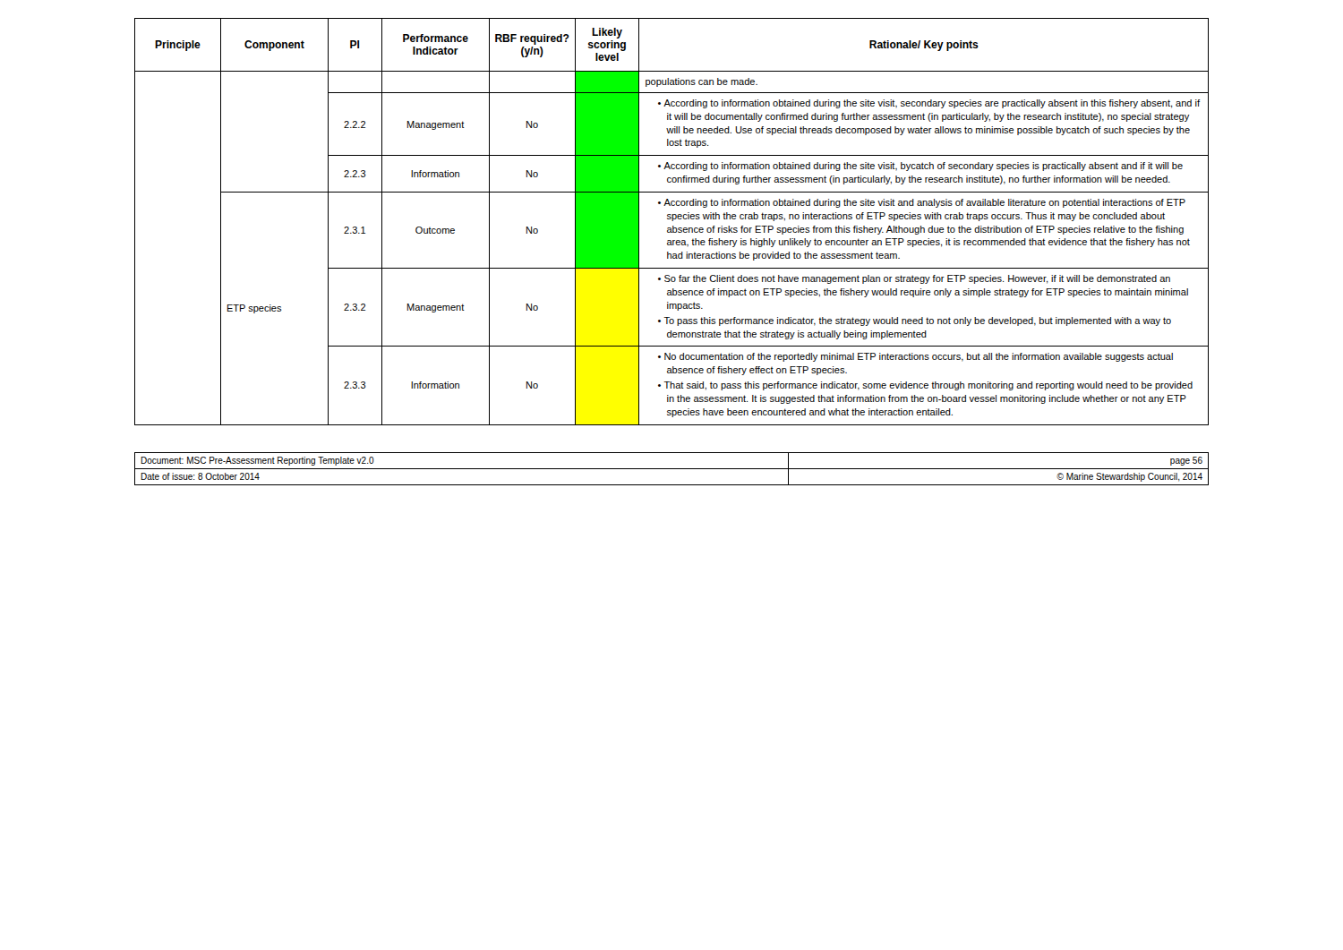| Principle | Component | PI | Performance Indicator | RBF required? (y/n) | Likely scoring level | Rationale/ Key points |
| --- | --- | --- | --- | --- | --- | --- |
| | | | | | | populations can be made. |
| 2.2.2 | Management | No | | According to information obtained during the site visit, secondary species are practically absent in this fishery absent, and if it will be documentally confirmed during further assessment (in particularly, by the research institute), no special strategy will be needed. Use of special threads decomposed by water allows to minimise possible bycatch of such species by the lost traps. |
| 2.2.3 | Information | No | | According to information obtained during the site visit, bycatch of secondary species is practically absent and if it will be confirmed during further assessment (in particularly, by the research institute), no further information will be needed. |
| ETP species | 2.3.1 | Outcome | No | | According to information obtained during the site visit and analysis of available literature on potential interactions of ETP species with the crab traps, no interactions of ETP species with crab traps occurs. Thus it may be concluded about absence of risks for ETP species from this fishery. Although due to the distribution of ETP species relative to the fishing area, the fishery is highly unlikely to encounter an ETP species, it is recommended that evidence that the fishery has not had interactions be provided to the assessment team. |
| 2.3.2 | Management | No | | So far the Client does not have management plan or strategy for ETP species. However, if it will be demonstrated an absence of impact on ETP species, the fishery would require only a simple strategy for ETP species to maintain minimal impacts. To pass this performance indicator, the strategy would need to not only be developed, but implemented with a way to demonstrate that the strategy is actually being implemented |
| 2.3.3 | Information | No | | No documentation of the reportedly minimal ETP interactions occurs, but all the information available suggests actual absence of fishery effect on ETP species. That said, to pass this performance indicator, some evidence through monitoring and reporting would need to be provided in the assessment. It is suggested that information from the on-board vessel monitoring include whether or not any ETP species have been encountered and what the interaction entailed. |
| Document: MSC Pre-Assessment Reporting Template v2.0 | page 56 |
| Date of issue: 8 October 2014 | © Marine Stewardship Council, 2014 |